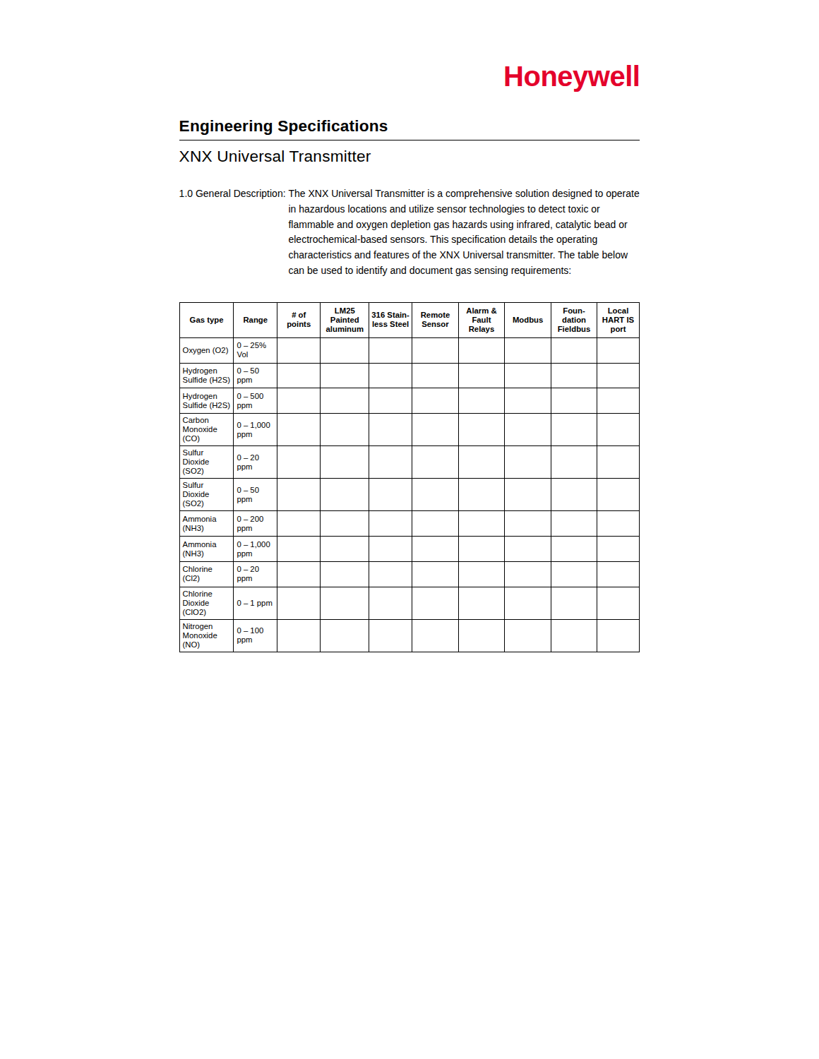Honeywell
Engineering Specifications
XNX Universal Transmitter
1.0 General Description: The XNX Universal Transmitter is a comprehensive solution designed to operate in hazardous locations and utilize sensor technologies to detect toxic or flammable and oxygen depletion gas hazards using infrared, catalytic bead or electrochemical-based sensors. This specification details the operating characteristics and features of the XNX Universal transmitter. The table below can be used to identify and document gas sensing requirements:
| Gas type | Range | # of points | LM25 Painted alumi­num | 316 Stain­less Steel | Remote Sensor | Alarm & Fault Relays | Modbus | Foun­dation Field­bus | Local HART IS port |
| --- | --- | --- | --- | --- | --- | --- | --- | --- | --- |
| Oxygen (O2) | 0 – 25% Vol | | | | | | | | |
| Hydro­gen Sulfide (H2S) | 0 – 50 ppm | | | | | | | | |
| Hydro­gen Sulfide (H2S) | 0 – 500 ppm | | | | | | | | |
| Carbon Monox­ide (CO) | 0 – 1,000 ppm | | | | | | | | |
| Sulfur Dioxide (SO2) | 0 – 20 ppm | | | | | | | | |
| Sulfur Dioxide (SO2) | 0 – 50 ppm | | | | | | | | |
| Ammonia (NH3) | 0 – 200 ppm | | | | | | | | |
| Ammonia (NH3) | 0 – 1,000 ppm | | | | | | | | |
| Chlorine (Cl2) | 0 – 20 ppm | | | | | | | | |
| Chlorine Dioxide (ClO2) | 0 – 1 ppm | | | | | | | | |
| Nitrogen Monox­ide (NO) | 0 – 100 ppm | | | | | | | | |